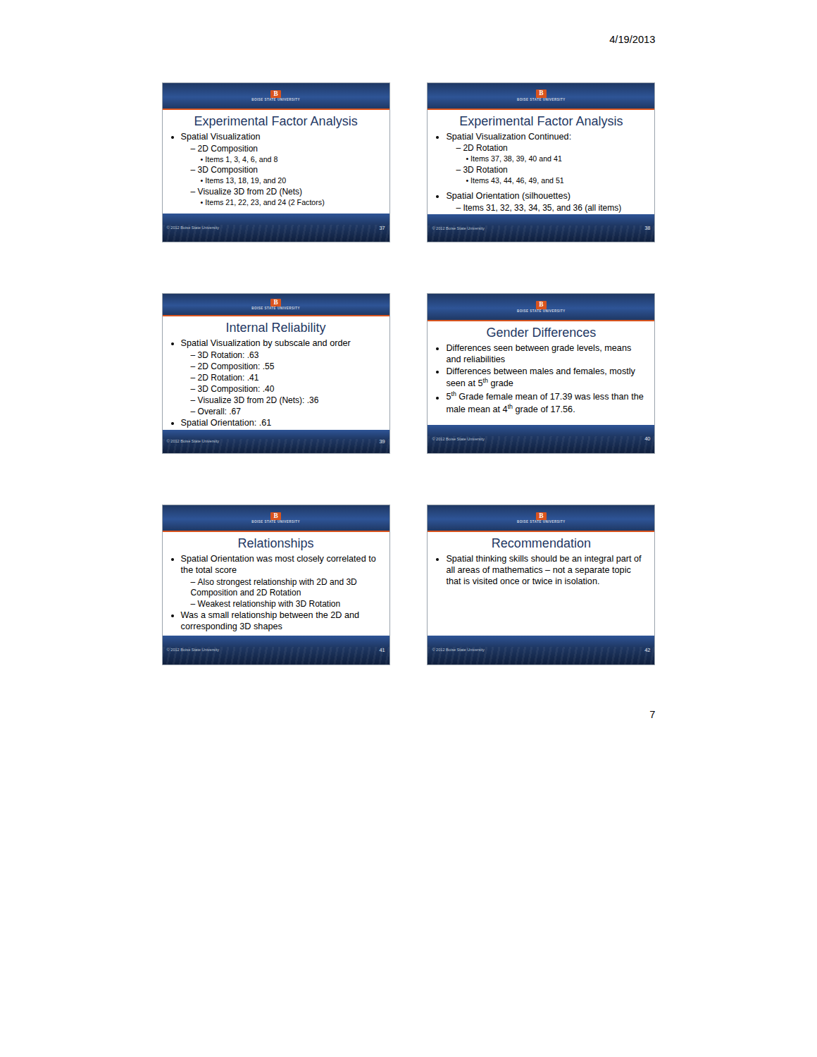4/19/2013
B BOISE STATE UNIVERSITY
Experimental Factor Analysis
Spatial Visualization
2D Composition
Items 1, 3, 4, 6, and 8
3D Composition
Items 13, 18, 19, and 20
Visualize 3D from 2D (Nets)
Items 21, 22, 23, and 24 (2 Factors)
© 2012 Boise State University 37
B BOISE STATE UNIVERSITY
Experimental Factor Analysis
Spatial Visualization Continued:
2D Rotation
Items 37, 38, 39, 40 and 41
3D Rotation
Items 43, 44, 46, 49, and 51
Spatial Orientation (silhouettes)
Items 31, 32, 33, 34, 35, and 36 (all items)
© 2012 Boise State University 38
B BOISE STATE UNIVERSITY
Internal Reliability
Spatial Visualization by subscale and order
3D Rotation: .63
2D Composition: .55
2D Rotation: .41
3D Composition: .40
Visualize 3D from 2D (Nets): .36
Overall: .67
Spatial Orientation: .61
© 2012 Boise State University 39
B BOISE STATE UNIVERSITY
Gender Differences
Differences seen between grade levels, means and reliabilities
Differences between males and females, mostly seen at 5th grade
5th Grade female mean of 17.39 was less than the male mean at 4th grade of 17.56.
© 2012 Boise State University 40
B BOISE STATE UNIVERSITY
Relationships
Spatial Orientation was most closely correlated to the total score
Also strongest relationship with 2D and 3D Composition and 2D Rotation
Weakest relationship with 3D Rotation
Was a small relationship between the 2D and corresponding 3D shapes
© 2012 Boise State University 41
B BOISE STATE UNIVERSITY
Recommendation
Spatial thinking skills should be an integral part of all areas of mathematics – not a separate topic that is visited once or twice in isolation.
© 2012 Boise State University 42
7